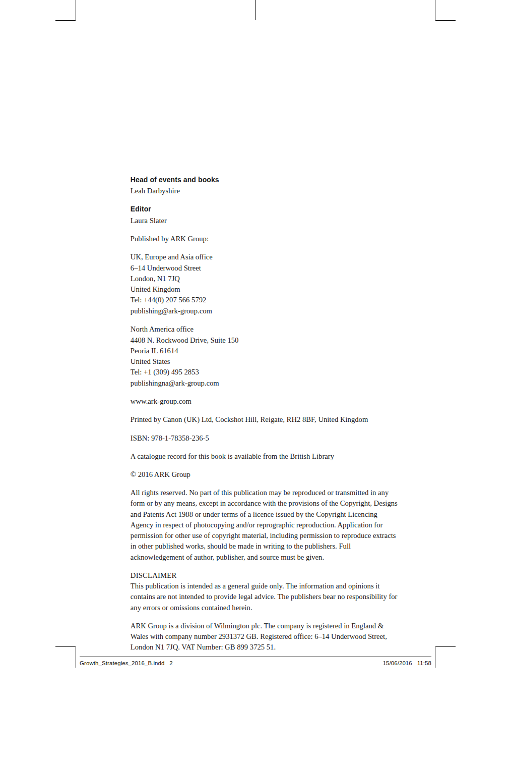Head of events and books
Leah Darbyshire
Editor
Laura Slater
Published by ARK Group:
UK, Europe and Asia office
6–14 Underwood Street
London, N1 7JQ
United Kingdom
Tel: +44(0) 207 566 5792
publishing@ark-group.com
North America office
4408 N. Rockwood Drive, Suite 150
Peoria IL 61614
United States
Tel: +1 (309) 495 2853
publishingna@ark-group.com
www.ark-group.com
Printed by Canon (UK) Ltd, Cockshot Hill, Reigate, RH2 8BF, United Kingdom
ISBN: 978-1-78358-236-5
A catalogue record for this book is available from the British Library
© 2016 ARK Group
All rights reserved. No part of this publication may be reproduced or transmitted in any form or by any means, except in accordance with the provisions of the Copyright, Designs and Patents Act 1988 or under terms of a licence issued by the Copyright Licencing Agency in respect of photocopying and/or reprographic reproduction. Application for permission for other use of copyright material, including permission to reproduce extracts in other published works, should be made in writing to the publishers. Full acknowledgement of author, publisher, and source must be given.
DISCLAIMER
This publication is intended as a general guide only. The information and opinions it contains are not intended to provide legal advice. The publishers bear no responsibility for any errors or omissions contained herein.
ARK Group is a division of Wilmington plc. The company is registered in England & Wales with company number 2931372 GB. Registered office: 6–14 Underwood Street, London N1 7JQ. VAT Number: GB 899 3725 51.
Growth_Strategies_2016_B.indd 2
15/06/2016 11:58